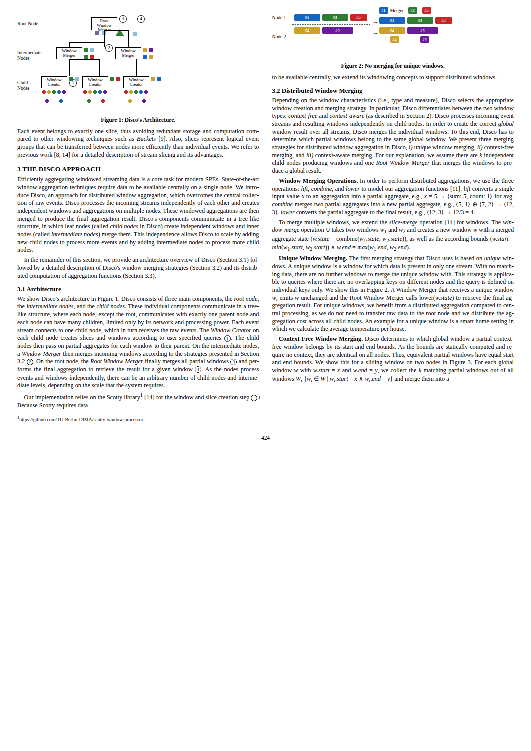Root Node
Root
Window
Merger
3
4
Intermediate
Nodes
Window
Merger
Window
Merger
2
…
Child
Nodes
Window
Creator
1
Window
Creator
…
Window
Creator
Figure 1: Disco's Architecture.
Each event belongs to exactly one slice, thus avoiding redundant storage and computation compared to other windowing techniques such as Buckets [9]. Also, slices represent logical event groups that can be transferred between nodes more efficiently than individual events. We refer to previous work [8, 14] for a detailed description of stream slicing and its advantages.
3 THE DISCO APPROACH
Efficiently aggregating windowed streaming data is a core task for modern SPEs. State-of-the-art window aggregation techniques require data to be available centrally on a single node. We introduce Disco, an approach for distributed window aggregation, which overcomes the central collection of raw events. Disco processes the incoming streams independently of each other and creates independent windows and aggregations on multiple nodes. These windowed aggregations are then merged to produce the final aggregation result. Disco's components communicate in a tree-like structure, in which leaf nodes (called child nodes in Disco) create independent windows and inner nodes (called intermediate nodes) merge them. This independence allows Disco to scale by adding new child nodes to process more events and by adding intermediate nodes to process more child nodes.
In the remainder of this section, we provide an architecture overview of Disco (Section 3.1) followed by a detailed description of Disco's window merging strategies (Section 3.2) and its distributed computation of aggregation functions (Section 3.3).
3.1 Architecture
We show Disco's architecture in Figure 1. Disco consists of three main components, the root node, the intermediate nodes, and the child nodes. These individual components communicate in a tree-like structure, where each node, except the root, communicates with exactly one parent node and each node can have many children, limited only by its network and processing power. Each event stream connects to one child node, which in turn receives the raw events. The Window Creator on each child node creates slices and windows according to user-specified queries 1. The child nodes then pass on partial aggregates for each window to their parent. On the intermediate nodes, a Window Merger then merges incoming windows according to the strategies presented in Section 3.2 2. On the root node, the Root Window Merger finally merges all partial windows 3 and performs the final aggregation to retrieve the result for a given window 4. As the nodes process events and windows independently, there can be an arbitrary number of child nodes and intermediate levels, depending on the scale that the system requires.
Our implementation relies on the Scotty library1 [14] for the window and slice creation step 1. Because Scotty requires data
1https://github.com/TU-Berlin-DIMA/scotty-window-processor
Node 1
#1
#3
#5
#2
#4
Node 2
→
→
Merger
#1
#3
#5
#1
#3
#5
#2
#4
#2
#4
Figure 2: No merging for unique windows.
to be available centrally, we extend its windowing concepts to support distributed windows.
3.2 Distributed Window Merging
Depending on the window characteristics (i.e., type and measure), Disco selects the appropriate window creation and merging strategy. In particular, Disco differentiates between the two window types: context-free and context-aware (as described in Section 2). Disco processes incoming event streams and resulting windows independently on child nodes. In order to create the correct global window result over all streams, Disco merges the individual windows. To this end, Disco has to determine which partial windows belong to the same global window. We present three merging strategies for distributed window aggregation in Disco, i) unique window merging, ii) context-free merging, and iii) context-aware merging. For our explanation, we assume there are k independent child nodes producing windows and one Root Window Merger that merges the windows to produce a global result.
Window Merging Operations. In order to perform distributed aggregations, we use the three operations: lift, combine, and lower to model our aggregation functions [11]. lift converts a single input value x to an aggregation into a partial aggregate, e.g., x = 5 → ⟨sum: 5, count: 1⟩ for avg. combine merges two partial aggregates into a new partial aggregate, e.g., ⟨5, 1⟩ ⊕ ⟨7, 2⟩ → ⟨12, 3⟩. lower converts the partial aggregate to the final result, e.g., ⟨12, 3⟩ → 12/3 = 4.
To merge multiple windows, we extend the slice-merge operation [14] for windows. The window-merge operation ⊎ takes two windows w1 and w2 and creates a new window w with a merged aggregate state (w.state = combine(w1.state, w2.state)), as well as the according bounds (w.start = min(w1.start, w2.start)) ∧ w.end = max(w1.end, w2.end).
Unique Window Merging. The first merging strategy that Disco uses is based on unique windows. A unique window is a window for which data is present in only one stream. With no matching data, there are no further windows to merge the unique window with. This strategy is applicable to queries where there are no overlapping keys on different nodes and the query is defined on individual keys only. We show this in Figure 2. A Window Merger that receives a unique window w, emits w unchanged and the Root Window Merger calls lower(w.state) to retrieve the final aggregation result. For unique windows, we benefit from a distributed aggregation compared to central processing, as we do not need to transfer raw data to the root node and we distribute the aggregation cost across all child nodes. An example for a unique window is a smart home setting in which we calculate the average temperature per house.
Context-Free Window Merging. Disco determines to which global window a partial context-free window belongs by its start and end bounds. As the bounds are statically computed and require no context, they are identical on all nodes. Thus, equivalent partial windows have equal start and end bounds. We show this for a sliding window on two nodes in Figure 3. For each global window w with w.start = x and w.end = y, we collect the k matching partial windows out of all windows W, {wi ∈ W | wi.start = x ∧ wi.end = y} and merge them into a
424